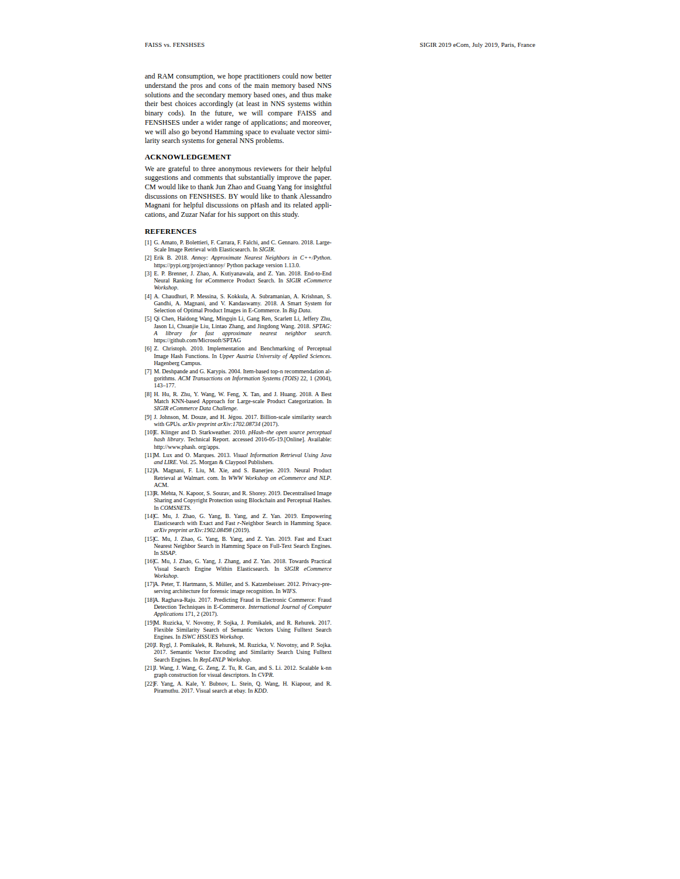FAISS vs. FENSHSES
SIGIR 2019 eCom, July 2019, Paris, France
and RAM consumption, we hope practitioners could now better understand the pros and cons of the main memory based NNS solutions and the secondary memory based ones, and thus make their best choices accordingly (at least in NNS systems within binary cods). In the future, we will compare FAISS and FENSHSES under a wider range of applications; and moreover, we will also go beyond Hamming space to evaluate vector similarity search systems for general NNS problems.
Acknowledgement
We are grateful to three anonymous reviewers for their helpful suggestions and comments that substantially improve the paper. CM would like to thank Jun Zhao and Guang Yang for insightful discussions on FENSHSES. BY would like to thank Alessandro Magnani for helpful discussions on pHash and its related applications, and Zuzar Nafar for his support on this study.
References
[1] G. Amato, P. Bolettieri, F. Carrara, F. Falchi, and C. Gennaro. 2018. Large-Scale Image Retrieval with Elasticsearch. In SIGIR.
[2] Erik B. 2018. Annoy: Approximate Nearest Neighbors in C++/Python. https://pypi.org/project/annoy/ Python package version 1.13.0.
[3] E. P. Brenner, J. Zhao, A. Kutiyanawala, and Z. Yan. 2018. End-to-End Neural Ranking for eCommerce Product Search. In SIGIR eCommerce Workshop.
[4] A. Chaudhuri, P. Messina, S. Kokkula, A. Subramanian, A. Krishnan, S. Gandhi, A. Magnani, and V. Kandaswamy. 2018. A Smart System for Selection of Optimal Product Images in E-Commerce. In Big Data.
[5] Qi Chen, Haidong Wang, Mingqin Li, Gang Ren, Scarlett Li, Jeffery Zhu, Jason Li, Chuanjie Liu, Lintao Zhang, and Jingdong Wang. 2018. SPTAG: A library for fast approximate nearest neighbor search. https://github.com/Microsoft/SPTAG
[6] Z. Christoph. 2010. Implementation and Benchmarking of Perceptual Image Hash Functions. In Upper Austria University of Applied Sciences. Hagenberg Campus.
[7] M. Deshpande and G. Karypis. 2004. Item-based top-n recommendation algorithms. ACM Transactions on Information Systems (TOIS) 22, 1 (2004), 143–177.
[8] H. Hu, R. Zhu, Y. Wang, W. Feng, X. Tan, and J. Huang. 2018. A Best Match KNN-based Approach for Large-scale Product Categorization. In SIGIR eCommerce Data Challenge.
[9] J. Johnson, M. Douze, and H. Jégou. 2017. Billion-scale similarity search with GPUs. arXiv preprint arXiv:1702.08734 (2017).
[10] E. Klinger and D. Starkweather. 2010. pHash–the open source perceptual hash library. Technical Report. accessed 2016-05-19.[Online]. Available: http://www.phash. org/apps.
[11] M. Lux and O. Marques. 2013. Visual Information Retrieval Using Java and LIRE. Vol. 25. Morgan & Claypool Publishers.
[12] A. Magnani, F. Liu, M. Xie, and S. Banerjee. 2019. Neural Product Retrieval at Walmart. com. In WWW Workshop on eCommerce and NLP. ACM.
[13] R. Mehta, N. Kapoor, S. Sourav, and R. Shorey. 2019. Decentralised Image Sharing and Copyright Protection using Blockchain and Perceptual Hashes. In COMSNETS.
[14] C. Mu, J. Zhao, G. Yang, B. Yang, and Z. Yan. 2019. Empowering Elasticsearch with Exact and Fast r-Neighbor Search in Hamming Space. arXiv preprint arXiv:1902.08498 (2019).
[15] C. Mu, J. Zhao, G. Yang, B. Yang, and Z. Yan. 2019. Fast and Exact Nearest Neighbor Search in Hamming Space on Full-Text Search Engines. In SISAP.
[16] C. Mu, J. Zhao, G. Yang, J. Zhang, and Z. Yan. 2018. Towards Practical Visual Search Engine Within Elasticsearch. In SIGIR eCommerce Workshop.
[17] A. Peter, T. Hartmann, S. Müller, and S. Katzenbeisser. 2012. Privacy-preserving architecture for forensic image recognition. In WIFS.
[18] A. Raghava-Raju. 2017. Predicting Fraud in Electronic Commerce: Fraud Detection Techniques in E-Commerce. International Journal of Computer Applications 171, 2 (2017).
[19] M. Ruzicka, V. Novotny, P. Sojka, J. Pomikalek, and R. Rehurek. 2017. Flexible Similarity Search of Semantic Vectors Using Fulltext Search Engines. In ISWC HSSUES Workshop.
[20] J. Rygl, J. Pomikalek, R. Rehurek, M. Ruzicka, V. Novotny, and P. Sojka. 2017. Semantic Vector Encoding and Similarity Search Using Fulltext Search Engines. In RepL4NLP Workshop.
[21] J. Wang, J. Wang, G. Zeng, Z. Tu, R. Gan, and S. Li. 2012. Scalable k-nn graph construction for visual descriptors. In CVPR.
[22] F. Yang, A. Kale, Y. Bubnov, L. Stein, Q. Wang, H. Kiapour, and R. Piramuthu. 2017. Visual search at ebay. In KDD.